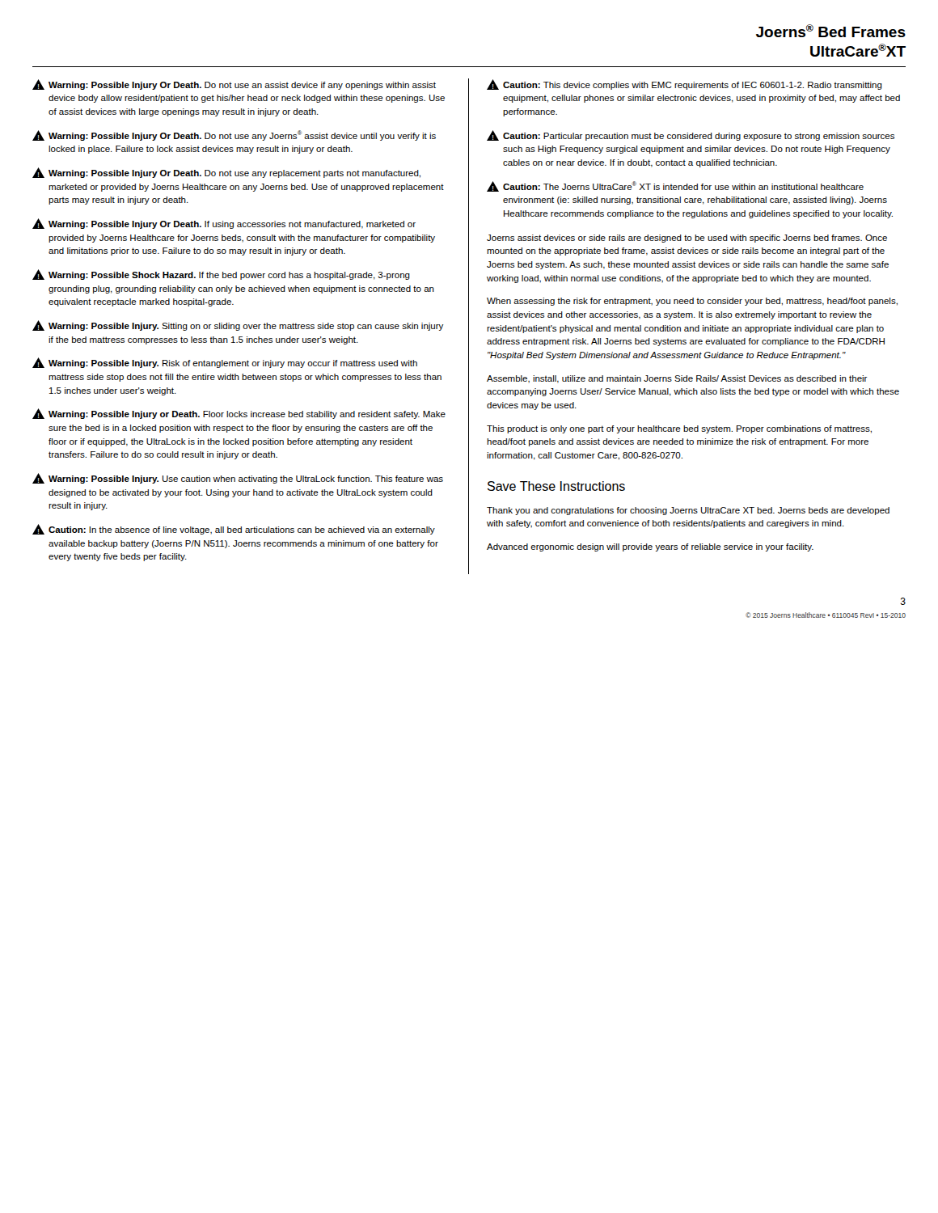Joerns® Bed Frames
UltraCare®XT
! Warning: Possible Injury Or Death. Do not use an assist device if any openings within assist device body allow resident/patient to get his/her head or neck lodged within these openings. Use of assist devices with large openings may result in injury or death.
! Warning: Possible Injury Or Death. Do not use any Joerns® assist device until you verify it is locked in place. Failure to lock assist devices may result in injury or death.
! Warning: Possible Injury Or Death. Do not use any replacement parts not manufactured, marketed or provided by Joerns Healthcare on any Joerns bed. Use of unapproved replacement parts may result in injury or death.
! Warning: Possible Injury Or Death. If using accessories not manufactured, marketed or provided by Joerns Healthcare for Joerns beds, consult with the manufacturer for compatibility and limitations prior to use. Failure to do so may result in injury or death.
! Warning: Possible Shock Hazard. If the bed power cord has a hospital-grade, 3-prong grounding plug, grounding reliability can only be achieved when equipment is connected to an equivalent receptacle marked hospital-grade.
! Warning: Possible Injury. Sitting on or sliding over the mattress side stop can cause skin injury if the bed mattress compresses to less than 1.5 inches under user's weight.
! Warning: Possible Injury. Risk of entanglement or injury may occur if mattress used with mattress side stop does not fill the entire width between stops or which compresses to less than 1.5 inches under user's weight.
! Warning: Possible Injury or Death. Floor locks increase bed stability and resident safety. Make sure the bed is in a locked position with respect to the floor by ensuring the casters are off the floor or if equipped, the UltraLock is in the locked position before attempting any resident transfers. Failure to do so could result in injury or death.
! Warning: Possible Injury. Use caution when activating the UltraLock function. This feature was designed to be activated by your foot. Using your hand to activate the UltraLock system could result in injury.
! Caution: In the absence of line voltage, all bed articulations can be achieved via an externally available backup battery (Joerns P/N N511). Joerns recommends a minimum of one battery for every twenty five beds per facility.
! Caution: This device complies with EMC requirements of IEC 60601-1-2. Radio transmitting equipment, cellular phones or similar electronic devices, used in proximity of bed, may affect bed performance.
! Caution: Particular precaution must be considered during exposure to strong emission sources such as High Frequency surgical equipment and similar devices. Do not route High Frequency cables on or near device. If in doubt, contact a qualified technician.
! Caution: The Joerns UltraCare® XT is intended for use within an institutional healthcare environment (ie: skilled nursing, transitional care, rehabilitational care, assisted living). Joerns Healthcare recommends compliance to the regulations and guidelines specified to your locality.
Joerns assist devices or side rails are designed to be used with specific Joerns bed frames. Once mounted on the appropriate bed frame, assist devices or side rails become an integral part of the Joerns bed system. As such, these mounted assist devices or side rails can handle the same safe working load, within normal use conditions, of the appropriate bed to which they are mounted.
When assessing the risk for entrapment, you need to consider your bed, mattress, head/foot panels, assist devices and other accessories, as a system. It is also extremely important to review the resident/patient's physical and mental condition and initiate an appropriate individual care plan to address entrapment risk. All Joerns bed systems are evaluated for compliance to the FDA/CDRH "Hospital Bed System Dimensional and Assessment Guidance to Reduce Entrapment."
Assemble, install, utilize and maintain Joerns Side Rails/ Assist Devices as described in their accompanying Joerns User/ Service Manual, which also lists the bed type or model with which these devices may be used.
This product is only one part of your healthcare bed system. Proper combinations of mattress, head/foot panels and assist devices are needed to minimize the risk of entrapment. For more information, call Customer Care, 800-826-0270.
Save These Instructions
Thank you and congratulations for choosing Joerns UltraCare XT bed. Joerns beds are developed with safety, comfort and convenience of both residents/patients and caregivers in mind.
Advanced ergonomic design will provide years of reliable service in your facility.
3
© 2015 Joerns Healthcare • 6110045 RevI • 15-2010